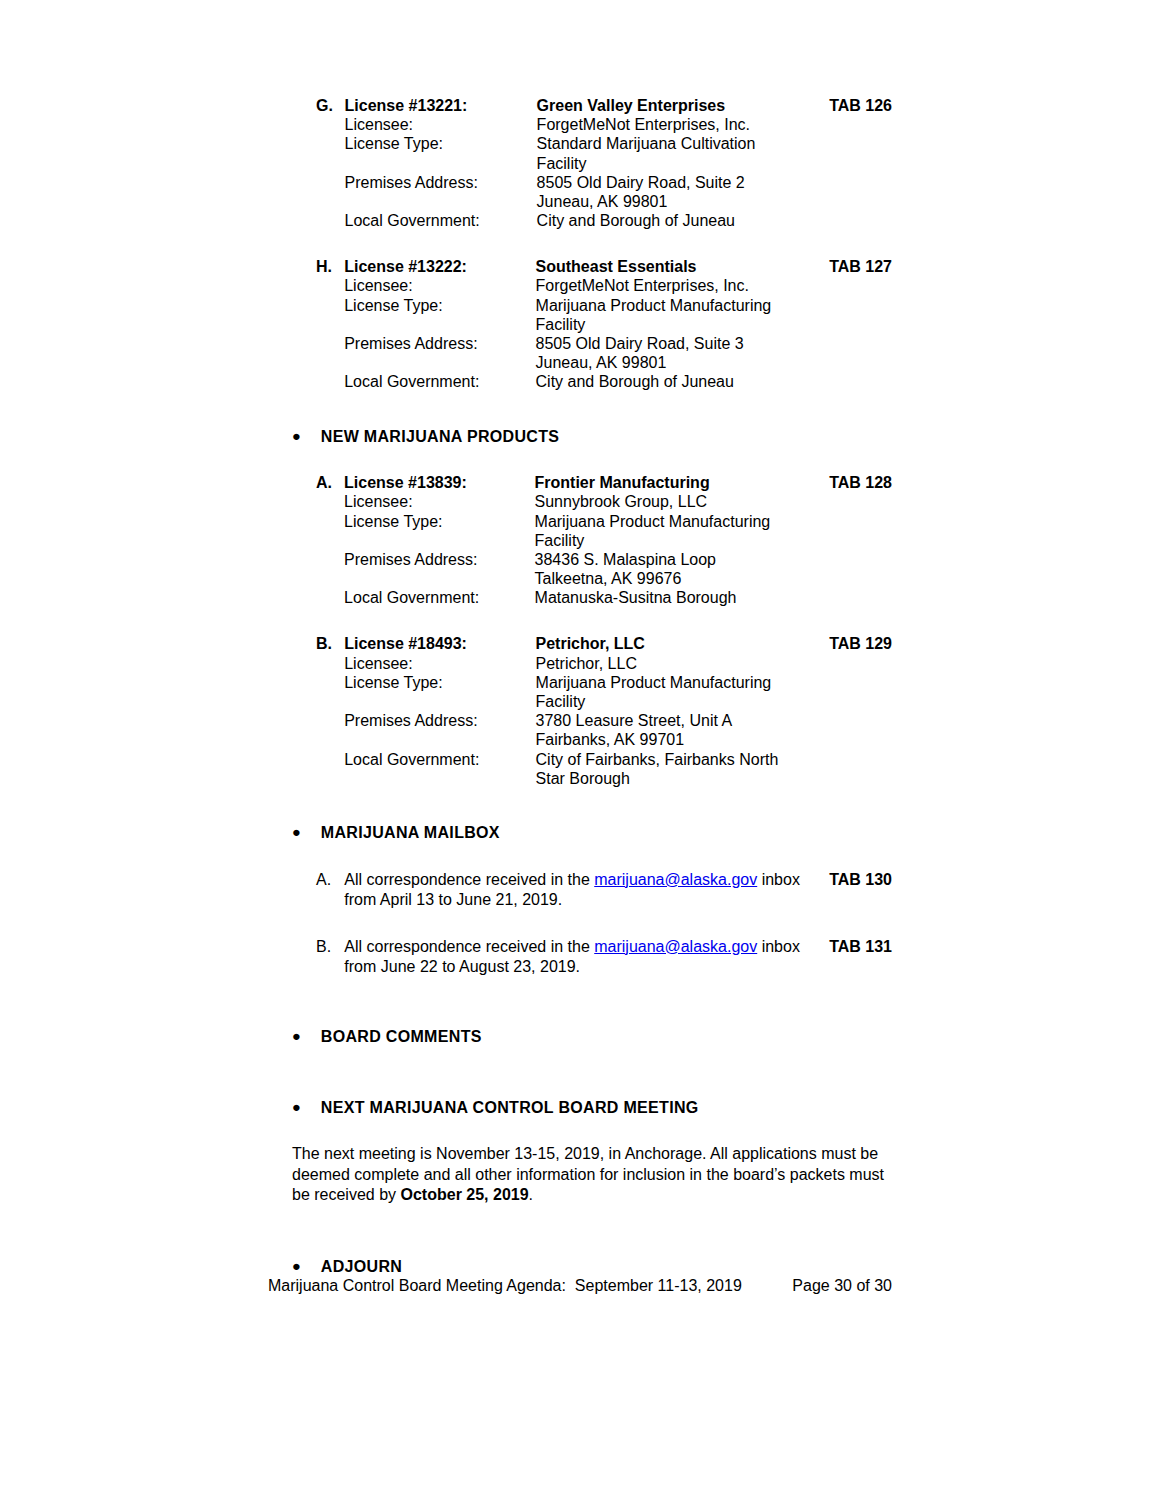| G. | License #13221: | Green Valley Enterprises | TAB 126 |
| | Licensee: | ForgetMeNot Enterprises, Inc. | |
| | License Type: | Standard Marijuana Cultivation Facility | |
| | Premises Address: | 8505 Old Dairy Road, Suite 2 | |
| | | Juneau, AK 99801 | |
| | Local Government: | City and Borough of Juneau | |
| H. | License #13222: | Southeast Essentials | TAB 127 |
| | Licensee: | ForgetMeNot Enterprises, Inc. | |
| | License Type: | Marijuana Product Manufacturing Facility | |
| | Premises Address: | 8505 Old Dairy Road, Suite 3 | |
| | | Juneau, AK 99801 | |
| | Local Government: | City and Borough of Juneau | |
● NEW MARIJUANA PRODUCTS
| A. | License #13839: | Frontier Manufacturing | TAB 128 |
| | Licensee: | Sunnybrook Group, LLC | |
| | License Type: | Marijuana Product Manufacturing Facility | |
| | Premises Address: | 38436 S. Malaspina Loop | |
| | | Talkeetna, AK 99676 | |
| | Local Government: | Matanuska-Susitna Borough | |
| B. | License #18493: | Petrichor, LLC | TAB 129 |
| | Licensee: | Petrichor, LLC | |
| | License Type: | Marijuana Product Manufacturing Facility | |
| | Premises Address: | 3780 Leasure Street, Unit A | |
| | | Fairbanks, AK 99701 | |
| | Local Government: | City of Fairbanks, Fairbanks North Star Borough | |
● MARIJUANA MAILBOX
| A. | All correspondence received in the marijuana@alaska.gov inbox from April 13 to June 21, 2019. | TAB 130 |
| B. | All correspondence received in the marijuana@alaska.gov inbox from June 22 to August 23, 2019. | TAB 131 |
● BOARD COMMENTS
● NEXT MARIJUANA CONTROL BOARD MEETING
The next meeting is November 13-15, 2019, in Anchorage. All applications must be deemed complete and all other information for inclusion in the board’s packets must be received by October 25, 2019.
● ADJOURN
Marijuana Control Board Meeting Agenda: September 11-13, 2019
Page 30 of 30